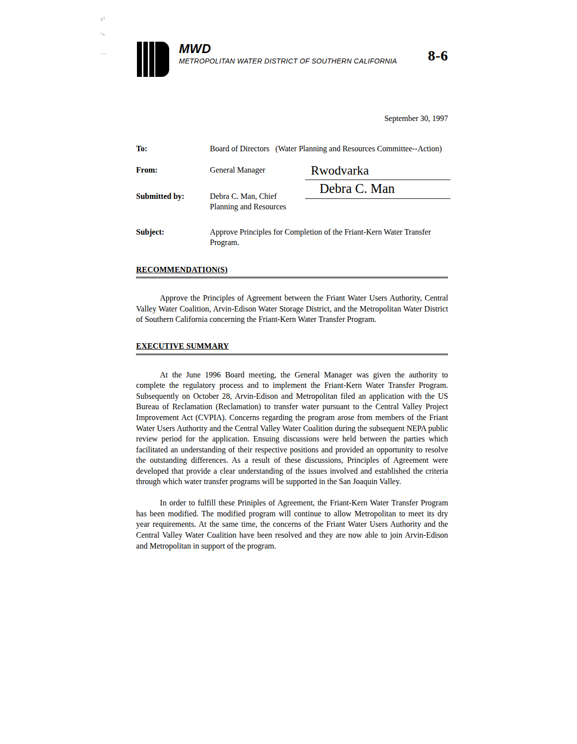ʏ²
ᵗₛᵥ
—
8-6
MWD
METROPOLITAN WATER DISTRICT OF SOUTHERN CALIFORNIA
September 30, 1997
To:
Board of Directors (Water Planning and Resources Committee--Action)
From:
General Manager
Rwodvarka
Debra C. Man
Submitted by:
Debra C. Man, Chief
Planning and Resources
Subject:
Approve Principles for Completion of the Friant-Kern Water Transfer Program.
RECOMMENDATION(S)
Approve the Principles of Agreement between the Friant Water Users Authority, Central Valley Water Coalition, Arvin-Edison Water Storage District, and the Metropolitan Water District of Southern California concerning the Friant-Kern Water Transfer Program.
EXECUTIVE SUMMARY
At the June 1996 Board meeting, the General Manager was given the authority to complete the regulatory process and to implement the Friant-Kern Water Transfer Program. Subsequently on October 28, Arvin-Edison and Metropolitan filed an application with the US Bureau of Reclamation (Reclamation) to transfer water pursuant to the Central Valley Project Improvement Act (CVPIA). Concerns regarding the program arose from members of the Friant Water Users Authority and the Central Valley Water Coalition during the subsequent NEPA public review period for the application. Ensuing discussions were held between the parties which facilitated an understanding of their respective positions and provided an opportunity to resolve the outstanding differences. As a result of these discussions, Principles of Agreement were developed that provide a clear understanding of the issues involved and established the criteria through which water transfer programs will be supported in the San Joaquin Valley.
In order to fulfill these Priniples of Agreement, the Friant-Kern Water Transfer Program has been modified. The modified program will continue to allow Metropolitan to meet its dry year requirements. At the same time, the concerns of the Friant Water Users Authority and the Central Valley Water Coalition have been resolved and they are now able to join Arvin-Edison and Metropolitan in support of the program.